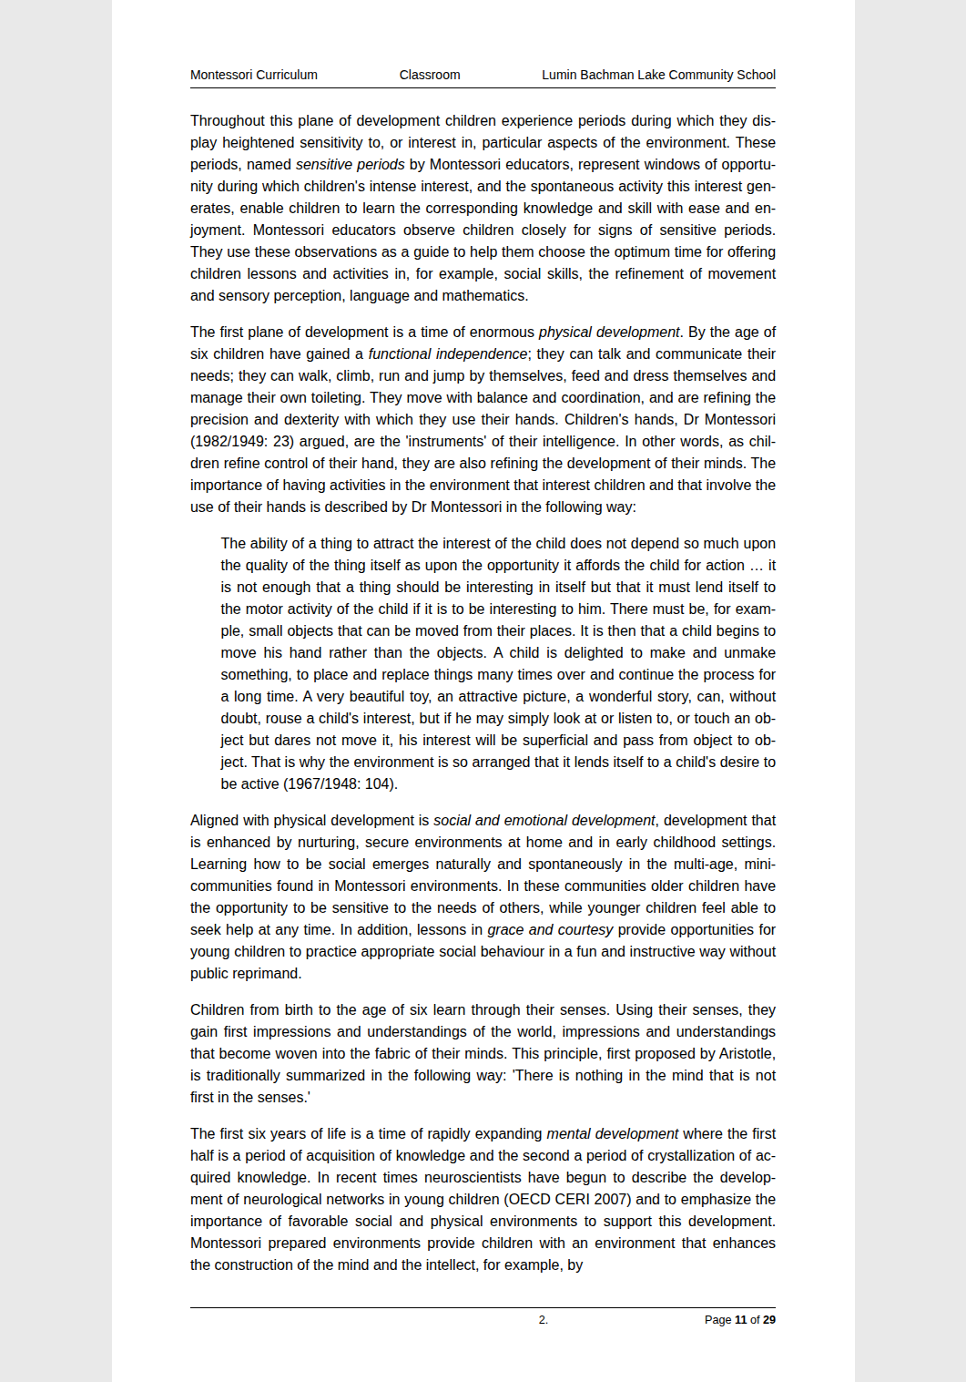Montessori Curriculum Classroom Lumin Bachman Lake Community School
Throughout this plane of development children experience periods during which they display heightened sensitivity to, or interest in, particular aspects of the environment. These periods, named sensitive periods by Montessori educators, represent windows of opportunity during which children's intense interest, and the spontaneous activity this interest generates, enable children to learn the corresponding knowledge and skill with ease and enjoyment. Montessori educators observe children closely for signs of sensitive periods. They use these observations as a guide to help them choose the optimum time for offering children lessons and activities in, for example, social skills, the refinement of movement and sensory perception, language and mathematics.
The first plane of development is a time of enormous physical development. By the age of six children have gained a functional independence; they can talk and communicate their needs; they can walk, climb, run and jump by themselves, feed and dress themselves and manage their own toileting. They move with balance and coordination, and are refining the precision and dexterity with which they use their hands. Children's hands, Dr Montessori (1982/1949: 23) argued, are the 'instruments' of their intelligence. In other words, as children refine control of their hand, they are also refining the development of their minds. The importance of having activities in the environment that interest children and that involve the use of their hands is described by Dr Montessori in the following way:
The ability of a thing to attract the interest of the child does not depend so much upon the quality of the thing itself as upon the opportunity it affords the child for action … it is not enough that a thing should be interesting in itself but that it must lend itself to the motor activity of the child if it is to be interesting to him. There must be, for example, small objects that can be moved from their places. It is then that a child begins to move his hand rather than the objects. A child is delighted to make and unmake something, to place and replace things many times over and continue the process for a long time. A very beautiful toy, an attractive picture, a wonderful story, can, without doubt, rouse a child's interest, but if he may simply look at or listen to, or touch an object but dares not move it, his interest will be superficial and pass from object to object. That is why the environment is so arranged that it lends itself to a child's desire to be active (1967/1948: 104).
Aligned with physical development is social and emotional development, development that is enhanced by nurturing, secure environments at home and in early childhood settings. Learning how to be social emerges naturally and spontaneously in the multi-age, mini-communities found in Montessori environments. In these communities older children have the opportunity to be sensitive to the needs of others, while younger children feel able to seek help at any time. In addition, lessons in grace and courtesy provide opportunities for young children to practice appropriate social behaviour in a fun and instructive way without public reprimand.
Children from birth to the age of six learn through their senses. Using their senses, they gain first impressions and understandings of the world, impressions and understandings that become woven into the fabric of their minds. This principle, first proposed by Aristotle, is traditionally summarized in the following way: 'There is nothing in the mind that is not first in the senses.'
The first six years of life is a time of rapidly expanding mental development where the first half is a period of acquisition of knowledge and the second a period of crystallization of acquired knowledge. In recent times neuroscientists have begun to describe the development of neurological networks in young children (OECD CERI 2007) and to emphasize the importance of favorable social and physical environments to support this development. Montessori prepared environments provide children with an environment that enhances the construction of the mind and the intellect, for example, by
2. Page 11 of 29